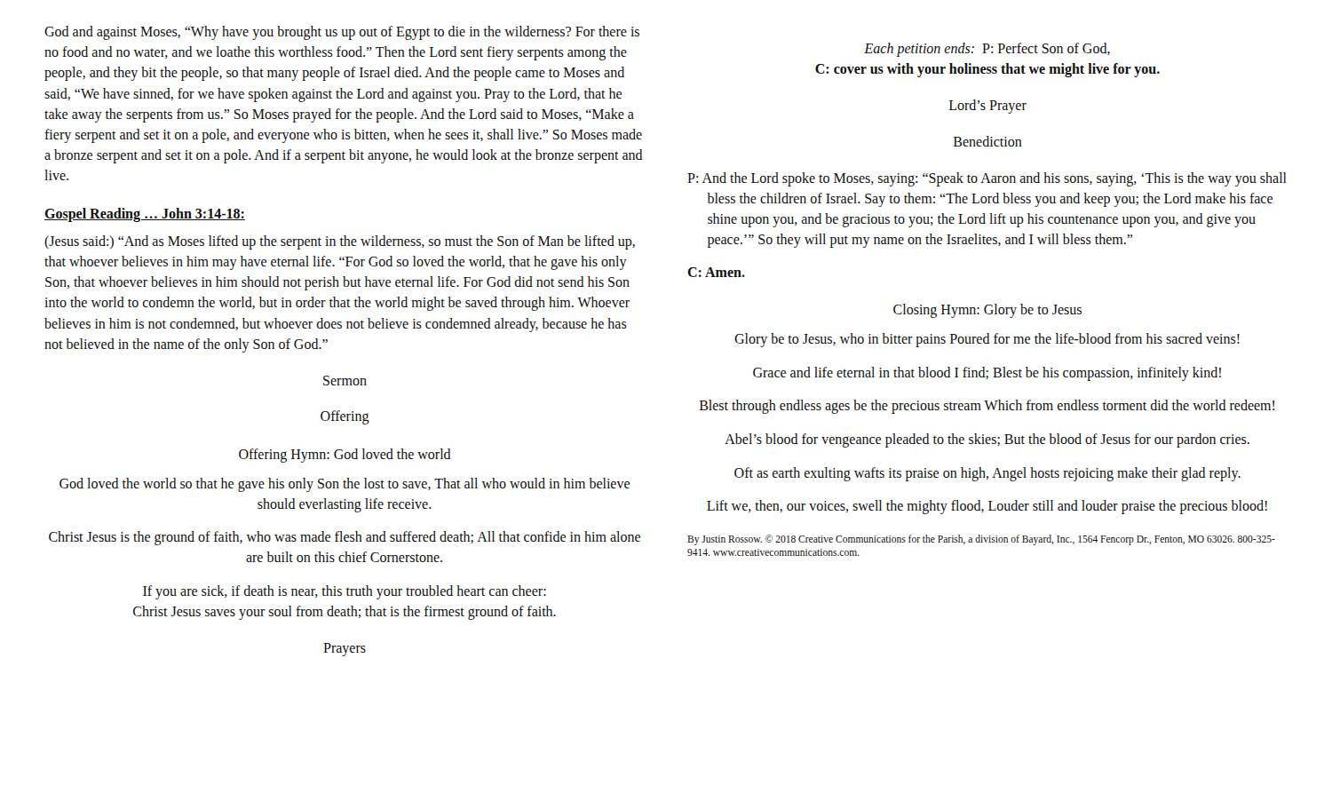God and against Moses, “Why have you brought us up out of Egypt to die in the wilderness? For there is no food and no water, and we loathe this worthless food.” Then the Lord sent fiery serpents among the people, and they bit the people, so that many people of Israel died. And the people came to Moses and said, “We have sinned, for we have spoken against the Lord and against you. Pray to the Lord, that he take away the serpents from us.” So Moses prayed for the people. And the Lord said to Moses, “Make a fiery serpent and set it on a pole, and everyone who is bitten, when he sees it, shall live.” So Moses made a bronze serpent and set it on a pole. And if a serpent bit anyone, he would look at the bronze serpent and live.
Gospel Reading … John 3:14-18:
(Jesus said:) “And as Moses lifted up the serpent in the wilderness, so must the Son of Man be lifted up, that whoever believes in him may have eternal life. “For God so loved the world, that he gave his only Son, that whoever believes in him should not perish but have eternal life. For God did not send his Son into the world to condemn the world, but in order that the world might be saved through him. Whoever believes in him is not condemned, but whoever does not believe is condemned already, because he has not believed in the name of the only Son of God.”
Sermon
Offering
Offering Hymn: God loved the world
God loved the world so that he gave his only Son the lost to save, That all who would in him believe should everlasting life receive.
Christ Jesus is the ground of faith, who was made flesh and suffered death; All that confide in him alone are built on this chief Cornerstone.
If you are sick, if death is near, this truth your troubled heart can cheer:
Christ Jesus saves your soul from death; that is the firmest ground of faith.
Prayers
Each petition ends: P: Perfect Son of God,
C: cover us with your holiness that we might live for you.
Lord’s Prayer
Benediction
P: And the Lord spoke to Moses, saying: “Speak to Aaron and his sons, saying, ‘This is the way you shall bless the children of Israel. Say to them: “The Lord bless you and keep you; the Lord make his face shine upon you, and be gracious to you; the Lord lift up his countenance upon you, and give you peace.’” So they will put my name on the Israelites, and I will bless them.”
C: Amen.
Closing Hymn: Glory be to Jesus
Glory be to Jesus, who in bitter pains Poured for me the life-blood from his sacred veins!
Grace and life eternal in that blood I find; Blest be his compassion, infinitely kind!
Blest through endless ages be the precious stream Which from endless torment did the world redeem!
Abel’s blood for vengeance pleaded to the skies; But the blood of Jesus for our pardon cries.
Oft as earth exulting wafts its praise on high, Angel hosts rejoicing make their glad reply.
Lift we, then, our voices, swell the mighty flood, Louder still and louder praise the precious blood!
By Justin Rossow. © 2018 Creative Communications for the Parish, a division of Bayard, Inc., 1564 Fencorp Dr., Fenton, MO 63026. 800-325-9414. www.creativecommunications.com.